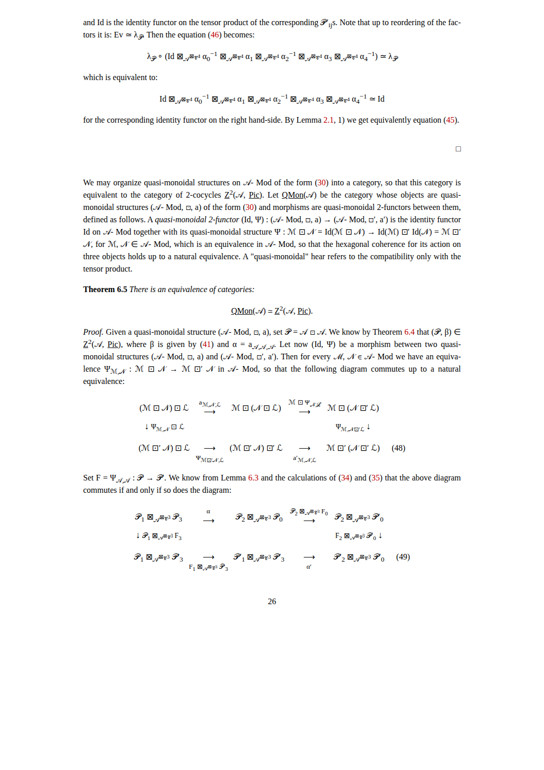and Id is the identity functor on the tensor product of the corresponding 𝒫′ijs. Note that up to reordering of the factors it is: Ev ≃ λ𝒫. Then the equation (46) becomes:
λ𝒫 ∘ (Id ⊠𝒜⊠𝒞4 α0−1 ⊠𝒜⊠𝒞4 α1 ⊠𝒜⊠𝒞4 α2−1 ⊠𝒜⊠𝒞4 α3 ⊠𝒜⊠𝒞4 α4−1) ≃ λ𝒫
which is equivalent to:
Id ⊠𝒜⊠𝒞4 α0−1 ⊠𝒜⊠𝒞4 α1 ⊠𝒜⊠𝒞4 α2−1 ⊠𝒜⊠𝒞4 α3 ⊠𝒜⊠𝒞4 α4−1 ≃ Id
for the corresponding identity functor on the right hand-side. By Lemma 2.1, 1) we get equivalently equation (45).
□
We may organize quasi-monoidal structures on 𝒜- Mod of the form (30) into a category, so that this category is equivalent to the category of 2-cocycles Z2(𝒜, Pic). Let QMon(𝒜) be the category whose objects are quasi-monoidal structures (𝒜- Mod, ⊡, a) of the form (30) and morphisms are quasi-monoidal 2-functors between them, defined as follows. A quasi-monoidal 2-functor (Id, Ψ) : (𝒜- Mod, ⊡, a) → (𝒜- Mod, ⊡′, a′) is the identity functor Id on 𝒜- Mod together with its quasi-monoidal structure Ψ : ℳ ⊡ 𝒩 = Id(ℳ ⊡ 𝒩) → Id(ℳ) ⊡′ Id(𝒩) = ℳ ⊡′ 𝒩, for ℳ, 𝒩 ∈ 𝒜- Mod, which is an equivalence in 𝒜- Mod, so that the hexagonal coherence for its action on three objects holds up to a natural equivalence. A "quasi-monoidal" hear refers to the compatibility only with the tensor product.
Theorem 6.5 There is an equivalence of categories:
QMon(𝒜) ≃ Z2(𝒜, Pic).
Proof. Given a quasi-monoidal structure (𝒜- Mod, ⊡, a), set 𝒫 = 𝒜 ⊡ 𝒜. We know by Theorem 6.4 that (𝒫, β) ∈ Z2(𝒜, Pic), where β is given by (41) and α = a𝒜,𝒜,𝒜. Let now (Id, Ψ) be a morphism between two quasi-monoidal structures (𝒜- Mod, ⊡, a) and (𝒜- Mod, ⊡′, a′). Then for every ℳ, 𝒩 ∈ 𝒜- Mod we have an equivalence Ψℳ,𝒩 : ℳ ⊡ 𝒩 → ℳ ⊡′ 𝒩 in 𝒜- Mod, so that the following diagram commutes up to a natural equivalence:
| (ℳ ⊡ 𝒩) ⊡ ℒ | a ℳ,𝒩,ℒ ⟶ | ℳ ⊡ (𝒩 ⊡ ℒ) | ℳ ⊡ Ψ 𝒩,ℒ ⟶ | ℳ ⊡ (𝒩 ⊡′ ℒ) | |
| ↓ Ψ ℳ,𝒩 ⊡ ℒ | | | | Ψ ℳ,𝒩⊡′ℒ ↓ | |
| (ℳ ⊡′ 𝒩) ⊡ ℒ | ⟶ Ψ ℳ⊡′𝒩,ℒ | (ℳ ⊡′ 𝒩) ⊡′ ℒ | ⟶ a′ ℳ,𝒩,ℒ | ℳ ⊡′ (𝒩 ⊡′ ℒ) | (48) |
Set F = Ψ𝒜,𝒜 : 𝒫 → 𝒫′. We know from Lemma 6.3 and the calculations of (34) and (35) that the above diagram commutes if and only if so does the diagram:
| 𝒫 1 ⊠ 𝒜 ⊠ 𝒞 3 𝒫 3 | α ⟶ | 𝒫 2 ⊠ 𝒜 ⊠ 𝒞 3 𝒫 0 | 𝒫 2 ⊠ 𝒜 ⊠ 𝒞 3 F 0 ⟶ | 𝒫 2 ⊠ 𝒜 ⊠ 𝒞 3 𝒫′ 0 | |
| ↓ 𝒫 1 ⊠ 𝒜 ⊠ 𝒞 3 F 3 | | | | F 2 ⊠ 𝒜 ⊠ 𝒞 3 𝒫′ 0 ↓ | |
| 𝒫 1 ⊠ 𝒜 ⊠ 𝒞 3 𝒫′ 3 | ⟶ F 1 ⊠ 𝒜 ⊠ 𝒞 3 𝒫′ 3 | 𝒫′ 1 ⊠ 𝒜 ⊠ 𝒞 3 𝒫′ 3 | ⟶ α′ | 𝒫′ 2 ⊠ 𝒜 ⊠ 𝒞 3 𝒫′ 0 | (49) |
26